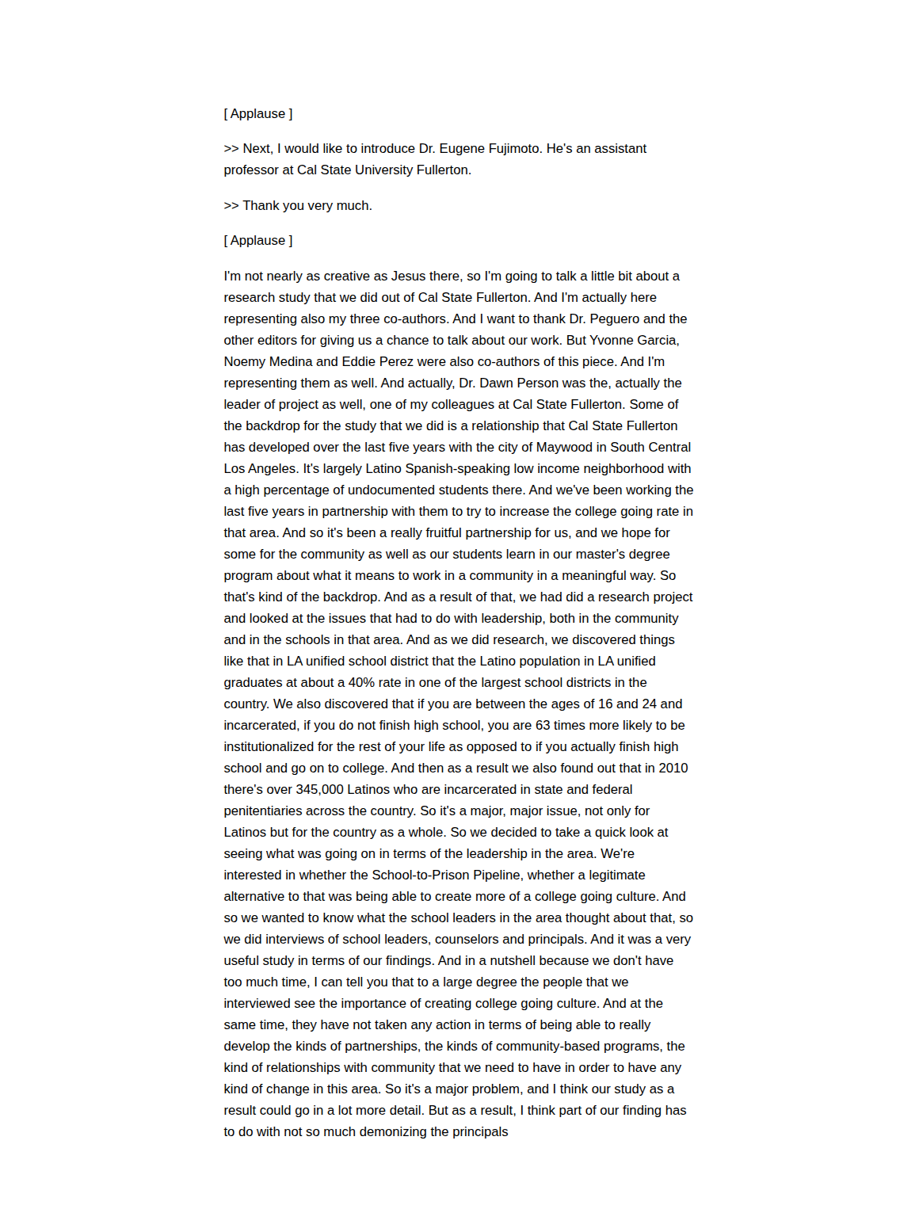[ Applause ]
>> Next, I would like to introduce Dr. Eugene Fujimoto. He's an assistant professor at Cal State University Fullerton.
>> Thank you very much.
[ Applause ]
I'm not nearly as creative as Jesus there, so I'm going to talk a little bit about a research study that we did out of Cal State Fullerton. And I'm actually here representing also my three co-authors. And I want to thank Dr. Peguero and the other editors for giving us a chance to talk about our work. But Yvonne Garcia, Noemy Medina and Eddie Perez were also co-authors of this piece. And I'm representing them as well. And actually, Dr. Dawn Person was the, actually the leader of project as well, one of my colleagues at Cal State Fullerton. Some of the backdrop for the study that we did is a relationship that Cal State Fullerton has developed over the last five years with the city of Maywood in South Central Los Angeles. It's largely Latino Spanish-speaking low income neighborhood with a high percentage of undocumented students there. And we've been working the last five years in partnership with them to try to increase the college going rate in that area. And so it's been a really fruitful partnership for us, and we hope for some for the community as well as our students learn in our master's degree program about what it means to work in a community in a meaningful way. So that's kind of the backdrop. And as a result of that, we had did a research project and looked at the issues that had to do with leadership, both in the community and in the schools in that area. And as we did research, we discovered things like that in LA unified school district that the Latino population in LA unified graduates at about a 40% rate in one of the largest school districts in the country. We also discovered that if you are between the ages of 16 and 24 and incarcerated, if you do not finish high school, you are 63 times more likely to be institutionalized for the rest of your life as opposed to if you actually finish high school and go on to college. And then as a result we also found out that in 2010 there's over 345,000 Latinos who are incarcerated in state and federal penitentiaries across the country. So it's a major, major issue, not only for Latinos but for the country as a whole. So we decided to take a quick look at seeing what was going on in terms of the leadership in the area. We're interested in whether the School-to-Prison Pipeline, whether a legitimate alternative to that was being able to create more of a college going culture. And so we wanted to know what the school leaders in the area thought about that, so we did interviews of school leaders, counselors and principals. And it was a very useful study in terms of our findings. And in a nutshell because we don't have too much time, I can tell you that to a large degree the people that we interviewed see the importance of creating college going culture. And at the same time, they have not taken any action in terms of being able to really develop the kinds of partnerships, the kinds of community-based programs, the kind of relationships with community that we need to have in order to have any kind of change in this area. So it's a major problem, and I think our study as a result could go in a lot more detail. But as a result, I think part of our finding has to do with not so much demonizing the principals